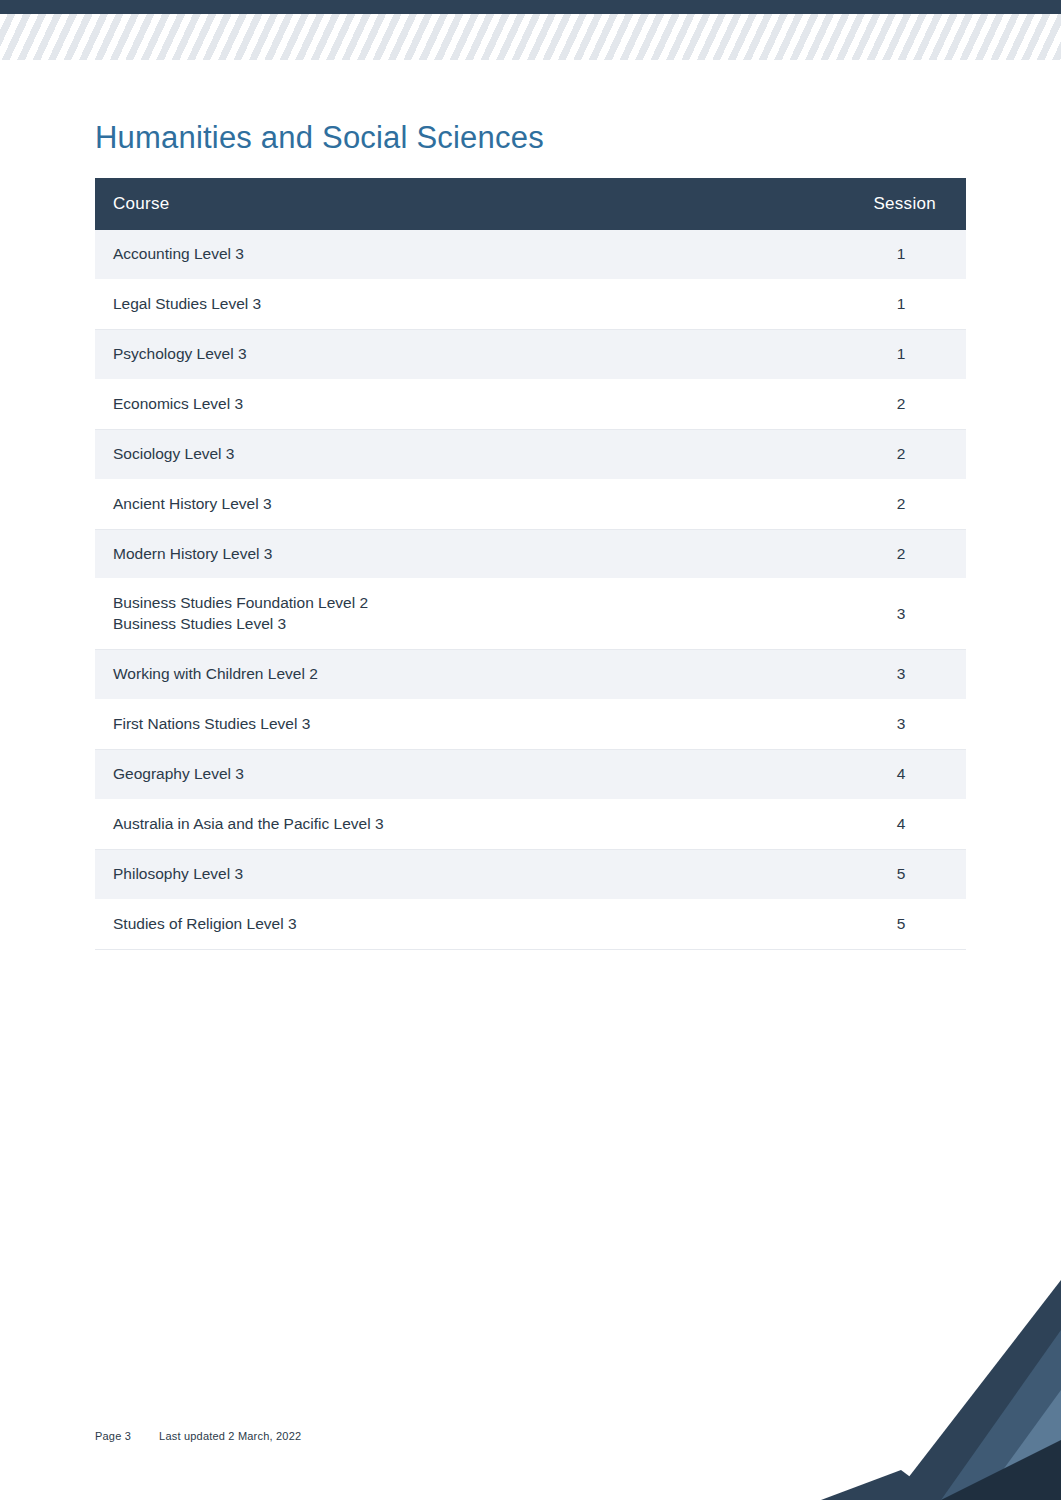Humanities and Social Sciences
| Course | Session |
| --- | --- |
| Accounting Level 3 | 1 |
| Legal Studies Level 3 | 1 |
| Psychology Level 3 | 1 |
| Economics Level 3 | 2 |
| Sociology Level 3 | 2 |
| Ancient History Level 3 | 2 |
| Modern History Level 3 | 2 |
| Business Studies Foundation Level 2 Business Studies Level 3 | 3 |
| Working with Children Level 2 | 3 |
| First Nations Studies Level 3 | 3 |
| Geography Level 3 | 4 |
| Australia in Asia and the Pacific Level 3 | 4 |
| Philosophy Level 3 | 5 |
| Studies of Religion Level 3 | 5 |
Page 3 Last updated 2 March, 2022